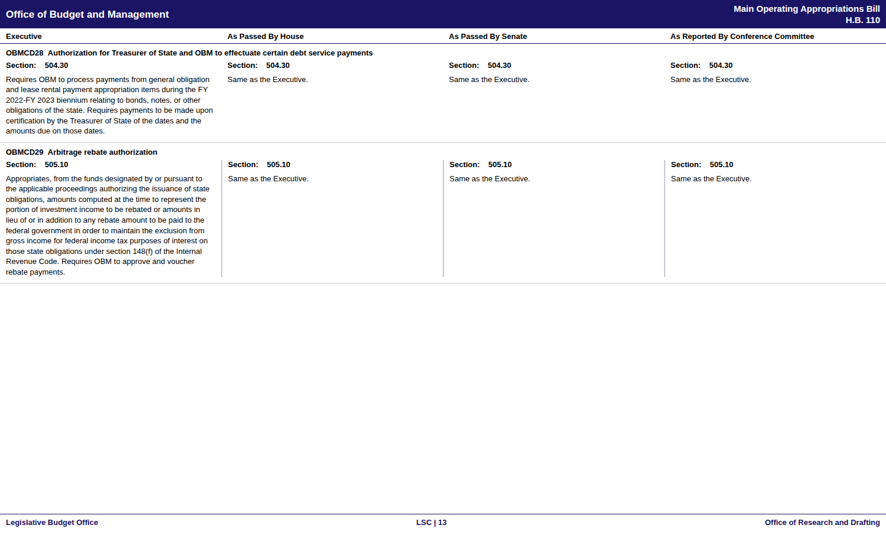Office of Budget and Management
Main Operating Appropriations Bill
H.B. 110
Executive
As Passed By House
As Passed By Senate
As Reported By Conference Committee
OBMCD28 Authorization for Treasurer of State and OBM to effectuate certain debt service payments
Section: 504.30
Requires OBM to process payments from general obligation and lease rental payment appropriation items during the FY 2022-FY 2023 biennium relating to bonds, notes, or other obligations of the state. Requires payments to be made upon certification by the Treasurer of State of the dates and the amounts due on those dates.
Section: 504.30
Same as the Executive.
Section: 504.30
Same as the Executive.
Section: 504.30
Same as the Executive.
OBMCD29 Arbitrage rebate authorization
Section: 505.10
Appropriates, from the funds designated by or pursuant to the applicable proceedings authorizing the issuance of state obligations, amounts computed at the time to represent the portion of investment income to be rebated or amounts in lieu of or in addition to any rebate amount to be paid to the federal government in order to maintain the exclusion from gross income for federal income tax purposes of interest on those state obligations under section 148(f) of the Internal Revenue Code. Requires OBM to approve and voucher rebate payments.
Section: 505.10
Same as the Executive.
Section: 505.10
Same as the Executive.
Section: 505.10
Same as the Executive.
Legislative Budget Office
LSC | 13
Office of Research and Drafting